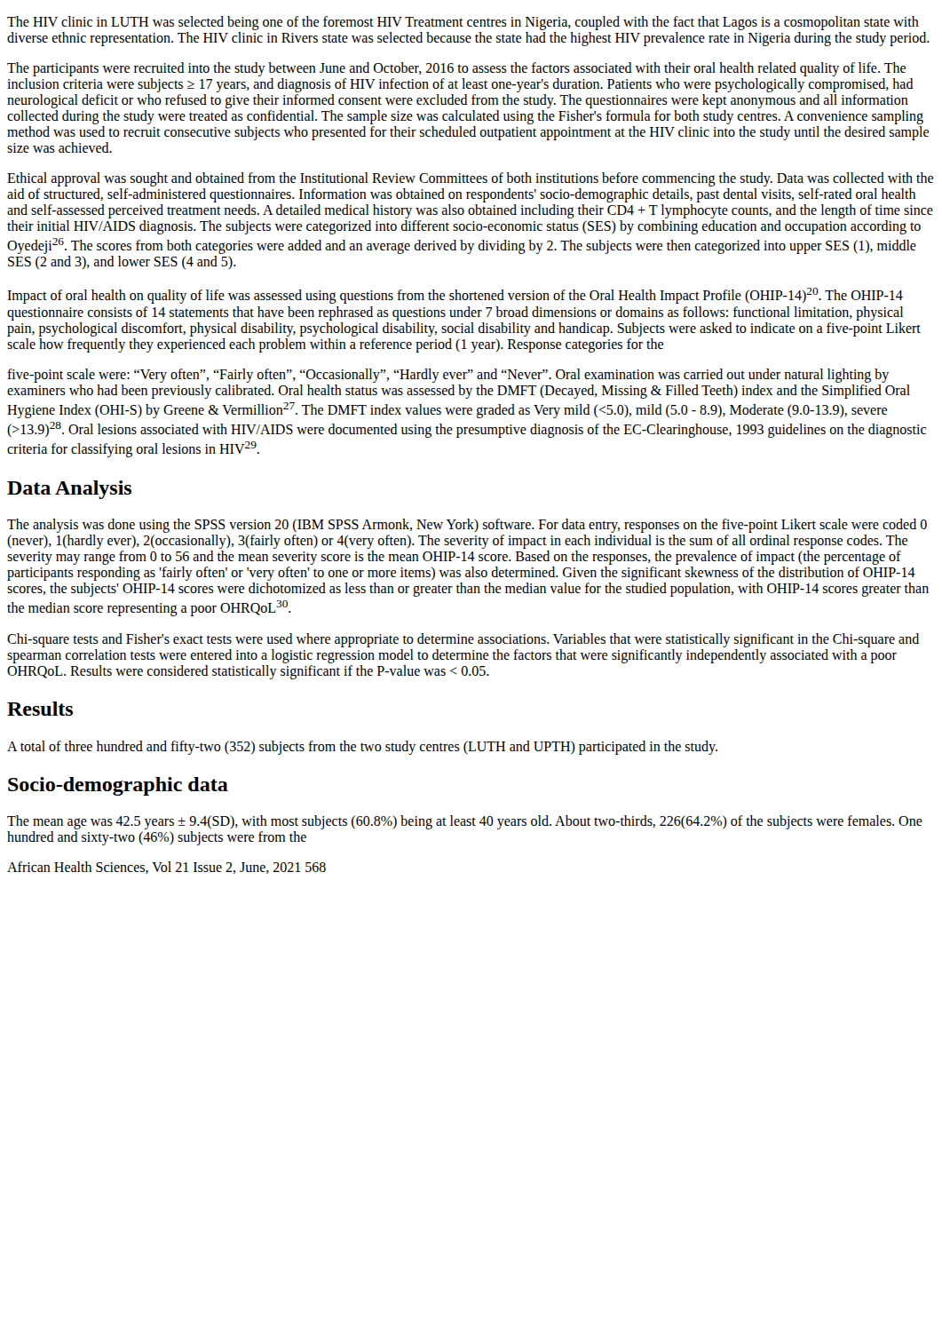The HIV clinic in LUTH was selected being one of the foremost HIV Treatment centres in Nigeria, coupled with the fact that Lagos is a cosmopolitan state with diverse ethnic representation. The HIV clinic in Rivers state was selected because the state had the highest HIV prevalence rate in Nigeria during the study period.
The participants were recruited into the study between June and October, 2016 to assess the factors associated with their oral health related quality of life. The inclusion criteria were subjects ≥ 17 years, and diagnosis of HIV infection of at least one-year's duration. Patients who were psychologically compromised, had neurological deficit or who refused to give their informed consent were excluded from the study. The questionnaires were kept anonymous and all information collected during the study were treated as confidential. The sample size was calculated using the Fisher's formula for both study centres. A convenience sampling method was used to recruit consecutive subjects who presented for their scheduled outpatient appointment at the HIV clinic into the study until the desired sample size was achieved.
Ethical approval was sought and obtained from the Institutional Review Committees of both institutions before commencing the study. Data was collected with the aid of structured, self-administered questionnaires. Information was obtained on respondents' socio-demographic details, past dental visits, self-rated oral health and self-assessed perceived treatment needs. A detailed medical history was also obtained including their CD4 + T lymphocyte counts, and the length of time since their initial HIV/AIDS diagnosis. The subjects were categorized into different socio-economic status (SES) by combining education and occupation according to Oyedeji26. The scores from both categories were added and an average derived by dividing by 2. The subjects were then categorized into upper SES (1), middle SES (2 and 3), and lower SES (4 and 5).
Impact of oral health on quality of life was assessed using questions from the shortened version of the Oral Health Impact Profile (OHIP-14)20. The OHIP-14 questionnaire consists of 14 statements that have been rephrased as questions under 7 broad dimensions or domains as follows: functional limitation, physical pain, psychological discomfort, physical disability, psychological disability, social disability and handicap. Subjects were asked to indicate on a five-point Likert scale how frequently they experienced each problem within a reference period (1 year). Response categories for the
five-point scale were: “Very often”, “Fairly often”, “Occasionally”, “Hardly ever” and “Never”. Oral examination was carried out under natural lighting by examiners who had been previously calibrated. Oral health status was assessed by the DMFT (Decayed, Missing & Filled Teeth) index and the Simplified Oral Hygiene Index (OHI-S) by Greene & Vermillion27. The DMFT index values were graded as Very mild (<5.0), mild (5.0 - 8.9), Moderate (9.0-13.9), severe (>13.9)28. Oral lesions associated with HIV/AIDS were documented using the presumptive diagnosis of the EC-Clearinghouse, 1993 guidelines on the diagnostic criteria for classifying oral lesions in HIV29.
Data Analysis
The analysis was done using the SPSS version 20 (IBM SPSS Armonk, New York) software. For data entry, responses on the five-point Likert scale were coded 0 (never), 1(hardly ever), 2(occasionally), 3(fairly often) or 4(very often). The severity of impact in each individual is the sum of all ordinal response codes. The severity may range from 0 to 56 and the mean severity score is the mean OHIP-14 score. Based on the responses, the prevalence of impact (the percentage of participants responding as 'fairly often' or 'very often' to one or more items) was also determined. Given the significant skewness of the distribution of OHIP-14 scores, the subjects' OHIP-14 scores were dichotomized as less than or greater than the median value for the studied population, with OHIP-14 scores greater than the median score representing a poor OHRQoL30.
Chi-square tests and Fisher's exact tests were used where appropriate to determine associations. Variables that were statistically significant in the Chi-square and spearman correlation tests were entered into a logistic regression model to determine the factors that were significantly independently associated with a poor OHRQoL. Results were considered statistically significant if the P-value was < 0.05.
Results
A total of three hundred and fifty-two (352) subjects from the two study centres (LUTH and UPTH) participated in the study.
Socio-demographic data
The mean age was 42.5 years ± 9.4(SD), with most subjects (60.8%) being at least 40 years old. About two-thirds, 226(64.2%) of the subjects were females. One hundred and sixty-two (46%) subjects were from the
African Health Sciences, Vol 21 Issue 2, June, 2021 568